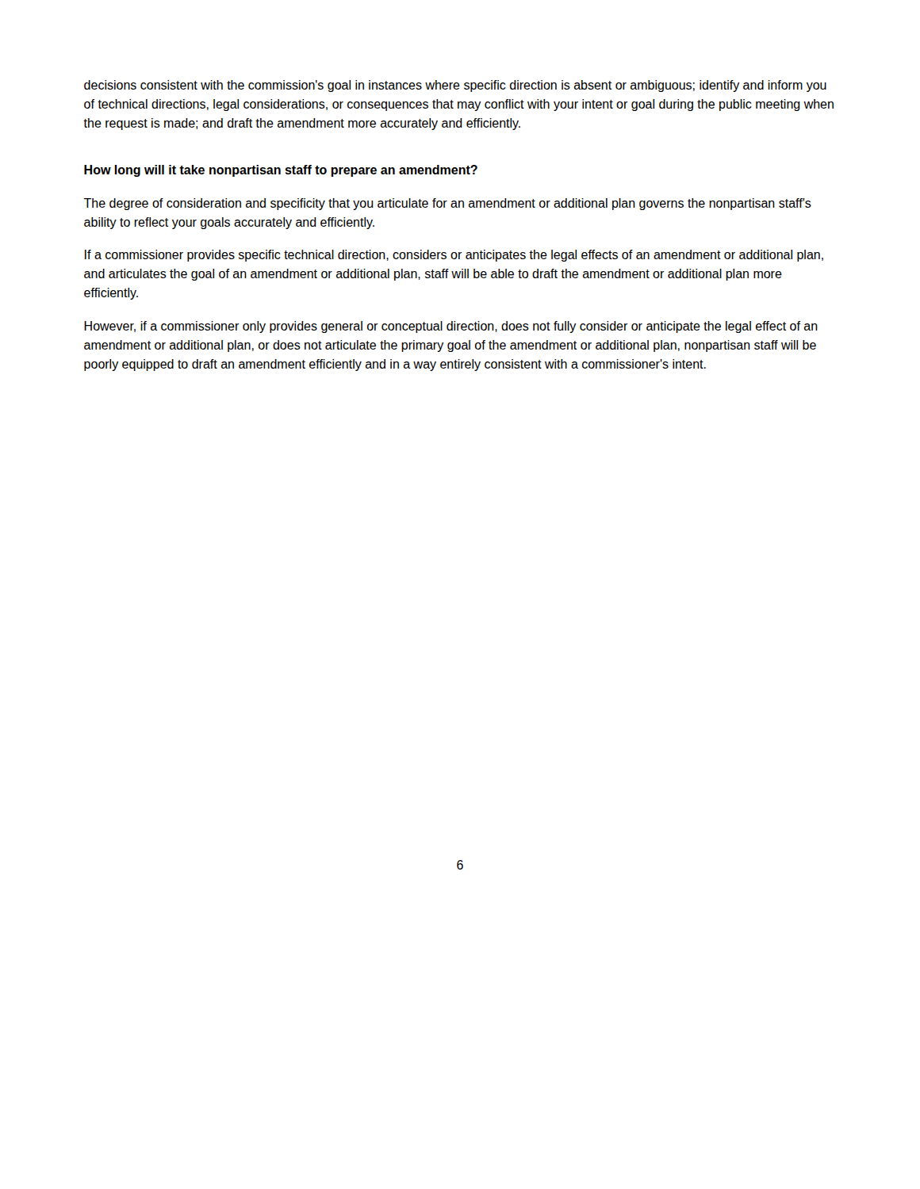decisions consistent with the commission's goal in instances where specific direction is absent or ambiguous; identify and inform you of technical directions, legal considerations, or consequences that may conflict with your intent or goal during the public meeting when the request is made; and draft the amendment more accurately and efficiently.
How long will it take nonpartisan staff to prepare an amendment?
The degree of consideration and specificity that you articulate for an amendment or additional plan governs the nonpartisan staff's ability to reflect your goals accurately and efficiently.
If a commissioner provides specific technical direction, considers or anticipates the legal effects of an amendment or additional plan, and articulates the goal of an amendment or additional plan, staff will be able to draft the amendment or additional plan more efficiently.
However, if a commissioner only provides general or conceptual direction, does not fully consider or anticipate the legal effect of an amendment or additional plan, or does not articulate the primary goal of the amendment or additional plan, nonpartisan staff will be poorly equipped to draft an amendment efficiently and in a way entirely consistent with a commissioner's intent.
6